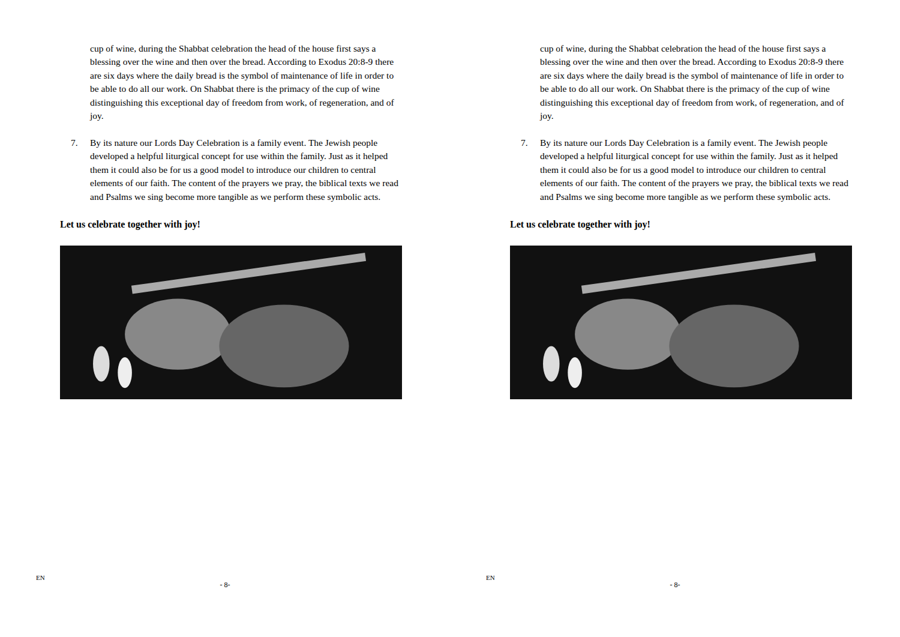cup of wine, during the Shabbat celebration the head of the house first says a blessing over the wine and then over the bread. According to Exodus 20:8-9 there are six days where the daily bread is the symbol of maintenance of life in order to be able to do all our work. On Shabbat there is the primacy of the cup of wine distinguishing this exceptional day of freedom from work, of regeneration, and of joy.
7. By its nature our Lords Day Celebration is a family event. The Jewish people developed a helpful liturgical concept for use within the family. Just as it helped them it could also be for us a good model to introduce our children to central elements of our faith. The content of the prayers we pray, the biblical texts we read and Psalms we sing become more tangible as we perform these symbolic acts.
Let us celebrate together with joy!
EN
- 8-
cup of wine, during the Shabbat celebration the head of the house first says a blessing over the wine and then over the bread. According to Exodus 20:8-9 there are six days where the daily bread is the symbol of maintenance of life in order to be able to do all our work. On Shabbat there is the primacy of the cup of wine distinguishing this exceptional day of freedom from work, of regeneration, and of joy.
7. By its nature our Lords Day Celebration is a family event. The Jewish people developed a helpful liturgical concept for use within the family. Just as it helped them it could also be for us a good model to introduce our children to central elements of our faith. The content of the prayers we pray, the biblical texts we read and Psalms we sing become more tangible as we perform these symbolic acts.
Let us celebrate together with joy!
EN
- 8-